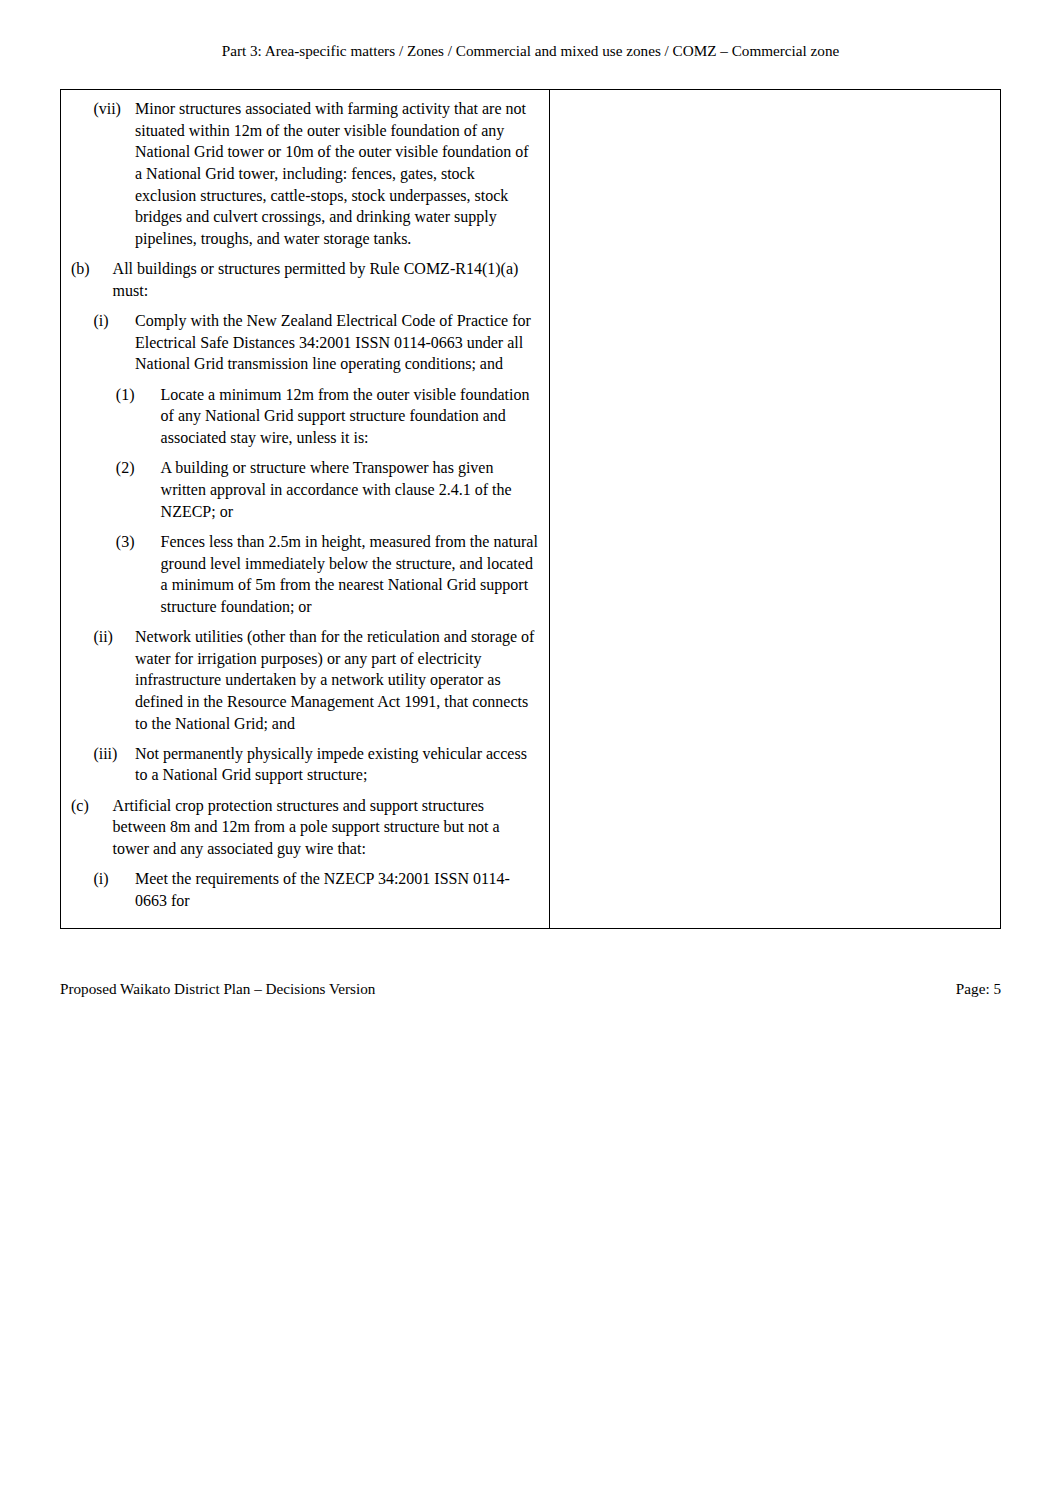Part 3: Area-specific matters / Zones / Commercial and mixed use zones / COMZ – Commercial zone
| (vii) Minor structures associated with farming activity that are not situated within 12m of the outer visible foundation of any National Grid tower or 10m of the outer visible foundation of a National Grid tower, including: fences, gates, stock exclusion structures, cattle-stops, stock underpasses, stock bridges and culvert crossings, and drinking water supply pipelines, troughs, and water storage tanks. (b) All buildings or structures permitted by Rule COMZ-R14(1)(a) must: (i) Comply with the New Zealand Electrical Code of Practice for Electrical Safe Distances 34:2001 ISSN 0114-0663 under all National Grid transmission line operating conditions; and (1) Locate a minimum 12m from the outer visible foundation of any National Grid support structure foundation and associated stay wire, unless it is: (2) A building or structure where Transpower has given written approval in accordance with clause 2.4.1 of the NZECP; or (3) Fences less than 2.5m in height, measured from the natural ground level immediately below the structure, and located a minimum of 5m from the nearest National Grid support structure foundation; or (ii) Network utilities (other than for the reticulation and storage of water for irrigation purposes) or any part of electricity infrastructure undertaken by a network utility operator as defined in the Resource Management Act 1991, that connects to the National Grid; and (iii) Not permanently physically impede existing vehicular access to a National Grid support structure; (c) Artificial crop protection structures and support structures between 8m and 12m from a pole support structure but not a tower and any associated guy wire that: (i) Meet the requirements of the NZECP 34:2001 ISSN 0114-0663 for | |
Proposed Waikato District Plan – Decisions Version Page: 5